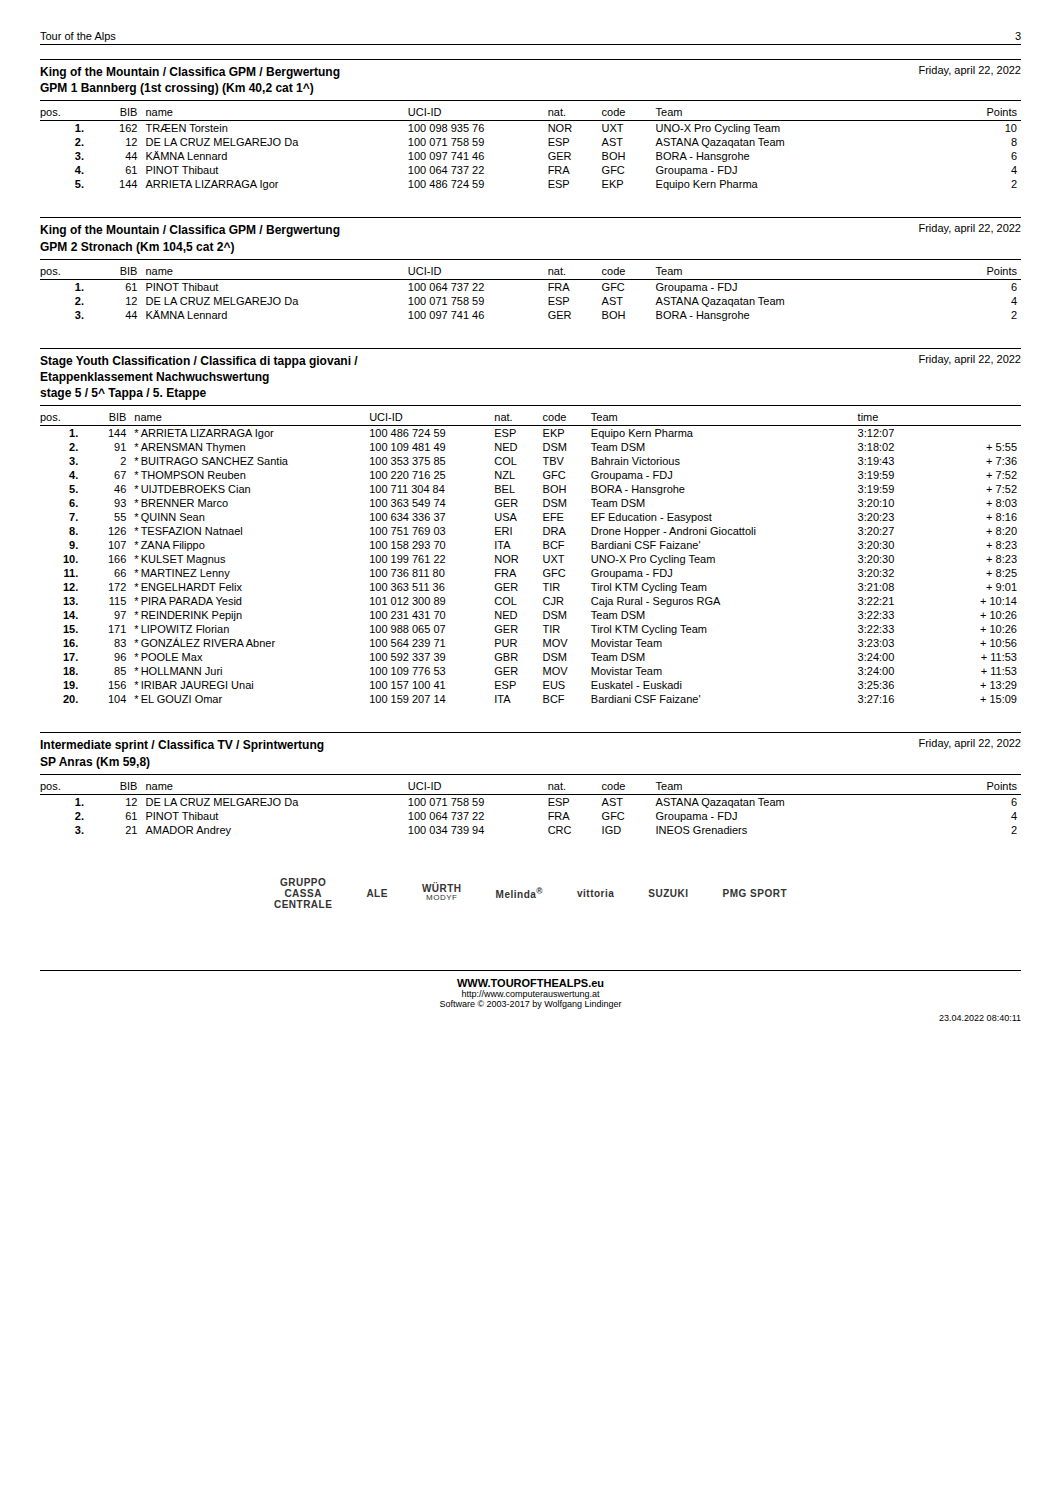Tour of the Alps
3
King of the Mountain / Classifica GPM / Bergwertung
GPM 1 Bannberg (1st crossing) (Km 40,2 cat 1^)
Friday, april 22, 2022
| pos. | BIB | name | UCI-ID | nat. | code | Team | Points |
| --- | --- | --- | --- | --- | --- | --- | --- |
| 1. | 162 | TRÆEN Torstein | 100 098 935 76 | NOR | UXT | UNO-X Pro Cycling Team | 10 |
| 2. | 12 | DE LA CRUZ MELGAREJO Da | 100 071 758 59 | ESP | AST | ASTANA Qazaqatan Team | 8 |
| 3. | 44 | KÄMNA Lennard | 100 097 741 46 | GER | BOH | BORA - Hansgrohe | 6 |
| 4. | 61 | PINOT Thibaut | 100 064 737 22 | FRA | GFC | Groupama - FDJ | 4 |
| 5. | 144 | ARRIETA LIZARRAGA Igor | 100 486 724 59 | ESP | EKP | Equipo Kern Pharma | 2 |
King of the Mountain / Classifica GPM / Bergwertung
GPM 2 Stronach (Km 104,5 cat 2^)
Friday, april 22, 2022
| pos. | BIB | name | UCI-ID | nat. | code | Team | Points |
| --- | --- | --- | --- | --- | --- | --- | --- |
| 1. | 61 | PINOT Thibaut | 100 064 737 22 | FRA | GFC | Groupama - FDJ | 6 |
| 2. | 12 | DE LA CRUZ MELGAREJO Da | 100 071 758 59 | ESP | AST | ASTANA Qazaqatan Team | 4 |
| 3. | 44 | KÄMNA Lennard | 100 097 741 46 | GER | BOH | BORA - Hansgrohe | 2 |
Stage Youth Classification / Classifica di tappa giovani /
Etappenklassement Nachwuchswertung
stage 5 / 5^ Tappa / 5. Etappe
Friday, april 22, 2022
| pos. | BIB | name | UCI-ID | nat. | code | Team | time | |
| --- | --- | --- | --- | --- | --- | --- | --- | --- |
| 1. | 144 | * ARRIETA LIZARRAGA Igor | 100 486 724 59 | ESP | EKP | Equipo Kern Pharma | 3:12:07 | |
| 2. | 91 | * ARENSMAN Thymen | 100 109 481 49 | NED | DSM | Team DSM | 3:18:02 | + 5:55 |
| 3. | 2 | * BUITRAGO SANCHEZ Santia | 100 353 375 85 | COL | TBV | Bahrain Victorious | 3:19:43 | + 7:36 |
| 4. | 67 | * THOMPSON Reuben | 100 220 716 25 | NZL | GFC | Groupama - FDJ | 3:19:59 | + 7:52 |
| 5. | 46 | * UIJTDEBROEKS Cian | 100 711 304 84 | BEL | BOH | BORA - Hansgrohe | 3:19:59 | + 7:52 |
| 6. | 93 | * BRENNER Marco | 100 363 549 74 | GER | DSM | Team DSM | 3:20:10 | + 8:03 |
| 7. | 55 | * QUINN Sean | 100 634 336 37 | USA | EFE | EF Education - Easypost | 3:20:23 | + 8:16 |
| 8. | 126 | * TESFAZION Natnael | 100 751 769 03 | ERI | DRA | Drone Hopper - Androni Giocattoli | 3:20:27 | + 8:20 |
| 9. | 107 | * ZANA Filippo | 100 158 293 70 | ITA | BCF | Bardiani CSF Faizane' | 3:20:30 | + 8:23 |
| 10. | 166 | * KULSET Magnus | 100 199 761 22 | NOR | UXT | UNO-X Pro Cycling Team | 3:20:30 | + 8:23 |
| 11. | 66 | * MARTINEZ Lenny | 100 736 811 80 | FRA | GFC | Groupama - FDJ | 3:20:32 | + 8:25 |
| 12. | 172 | * ENGELHARDT Felix | 100 363 511 36 | GER | TIR | Tirol KTM Cycling Team | 3:21:08 | + 9:01 |
| 13. | 115 | * PIRA PARADA Yesid | 101 012 300 89 | COL | CJR | Caja Rural - Seguros RGA | 3:22:21 | + 10:14 |
| 14. | 97 | * REINDERINK Pepijn | 100 231 431 70 | NED | DSM | Team DSM | 3:22:33 | + 10:26 |
| 15. | 171 | * LIPOWITZ Florian | 100 988 065 07 | GER | TIR | Tirol KTM Cycling Team | 3:22:33 | + 10:26 |
| 16. | 83 | * GONZÁLEZ RIVERA Abner | 100 564 239 71 | PUR | MOV | Movistar Team | 3:23:03 | + 10:56 |
| 17. | 96 | * POOLE Max | 100 592 337 39 | GBR | DSM | Team DSM | 3:24:00 | + 11:53 |
| 18. | 85 | * HOLLMANN Juri | 100 109 776 53 | GER | MOV | Movistar Team | 3:24:00 | + 11:53 |
| 19. | 156 | * IRIBAR JAUREGI Unai | 100 157 100 41 | ESP | EUS | Euskatel - Euskadi | 3:25:36 | + 13:29 |
| 20. | 104 | * EL GOUZI Omar | 100 159 207 14 | ITA | BCF | Bardiani CSF Faizane' | 3:27:16 | + 15:09 |
Intermediate sprint / Classifica TV / Sprintwertung
SP Anras (Km 59,8)
Friday, april 22, 2022
| pos. | BIB | name | UCI-ID | nat. | code | Team | Points |
| --- | --- | --- | --- | --- | --- | --- | --- |
| 1. | 12 | DE LA CRUZ MELGAREJO Da | 100 071 758 59 | ESP | AST | ASTANA Qazaqatan Team | 6 |
| 2. | 61 | PINOT Thibaut | 100 064 737 22 | FRA | GFC | Groupama - FDJ | 4 |
| 3. | 21 | AMADOR Andrey | 100 034 739 94 | CRC | IGD | INEOS Grenadiers | 2 |
GRUPPO
CASSA
CENTRALE
ALE
WÜRTH
MODYF
Melinda®
vittoria
SUZUKI
PMG SPORT
WWW.TOUROFTHEALPS.eu
http://www.computerauswertung.at
Software © 2003-2017 by Wolfgang Lindinger
23.04.2022 08:40:11